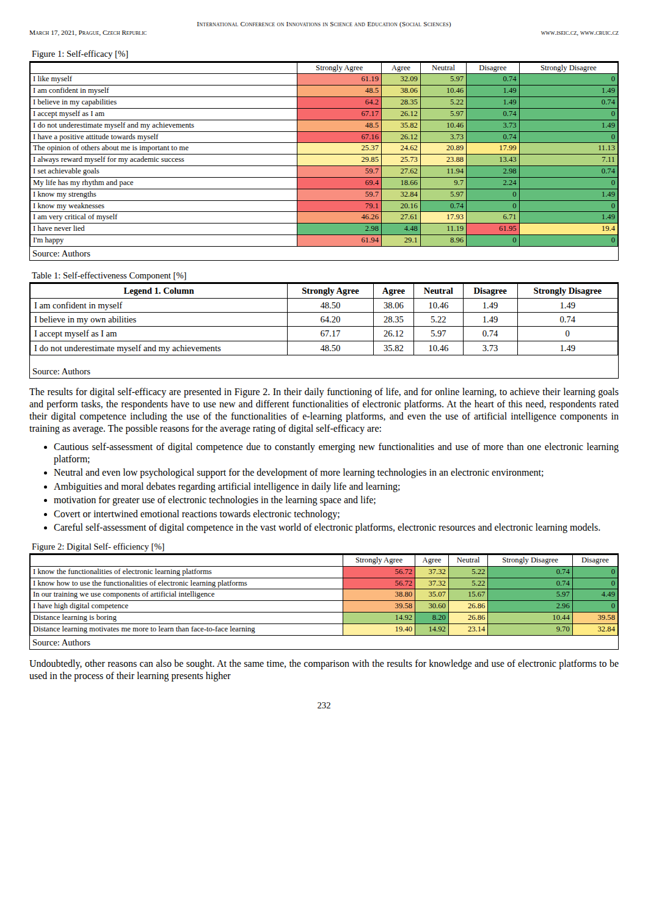International Conference on Innovations in Science and Education (Social Sciences)
March 17, 2021, Prague, Czech Republic www.iseic.cz, www.cbuic.cz
Figure 1: Self-efficacy [%]
| / / Strongly Agree / Agree / Neutral / Disagree / Strongly Disagree / / --- / --- / --- / --- / --- / --- / / I like myself / 61.19 / 32.09 / 5.97 / 0.74 / 0 / / I am confident in myself / 48.5 / 38.06 / 10.46 / 1.49 / 1.49 / / I believe in my capabilities / 64.2 / 28.35 / 5.22 / 1.49 / 0.74 / / I accept myself as I am / 67.17 / 26.12 / 5.97 / 0.74 / 0 / / I do not underestimate myself and my achievements / 48.5 / 35.82 / 10.46 / 3.73 / 1.49 / / I have a positive attitude towards myself / 67.16 / 26.12 / 3.73 / 0.74 / 0 / / The opinion of others about me is important to me / 25.37 / 24.62 / 20.89 / 17.99 / 11.13 / / I always reward myself for my academic success / 29.85 / 25.73 / 23.88 / 13.43 / 7.11 / / I set achievable goals / 59.7 / 27.62 / 11.94 / 2.98 / 0.74 / / My life has my rhythm and pace / 69.4 / 18.66 / 9.7 / 2.24 / 0 / / I know my strengths / 59.7 / 32.84 / 5.97 / 0 / 1.49 / / I know my weaknesses / 79.1 / 20.16 / 0.74 / 0 / 0 / / I am very critical of myself / 46.26 / 27.61 / 17.93 / 6.71 / 1.49 / / I have never lied / 2.98 / 4.48 / 11.19 / 61.95 / 19.4 / / I'm happy / 61.94 / 29.1 / 8.96 / 0 / 0 / |
| Source: Authors |
Table 1: Self-effectiveness Component [%]
| / Legend 1. Column / Strongly Agree / Agree / Neutral / Disagree / Strongly Disagree / / --- / --- / --- / --- / --- / --- / / I am confident in myself / 48.50 / 38.06 / 10.46 / 1.49 / 1.49 / / I believe in my own abilities / 64.20 / 28.35 / 5.22 / 1.49 / 0.74 / / I accept myself as I am / 67.17 / 26.12 / 5.97 / 0.74 / 0 / / I do not underestimate myself and my achievements / 48.50 / 35.82 / 10.46 / 3.73 / 1.49 / |
| Source: Authors |
The results for digital self-efficacy are presented in Figure 2. In their daily functioning of life, and for online learning, to achieve their learning goals and perform tasks, the respondents have to use new and different functionalities of electronic platforms. At the heart of this need, respondents rated their digital competence including the use of the functionalities of e-learning platforms, and even the use of artificial intelligence components in training as average. The possible reasons for the average rating of digital self-efficacy are:
Cautious self-assessment of digital competence due to constantly emerging new functionalities and use of more than one electronic learning platform;
Neutral and even low psychological support for the development of more learning technologies in an electronic environment;
Ambiguities and moral debates regarding artificial intelligence in daily life and learning;
motivation for greater use of electronic technologies in the learning space and life;
Covert or intertwined emotional reactions towards electronic technology;
Careful self-assessment of digital competence in the vast world of electronic platforms, electronic resources and electronic learning models.
Figure 2: Digital Self- efficiency [%]
| / / Strongly Agree / Agree / Neutral / Strongly Disagree / Disagree / / --- / --- / --- / --- / --- / --- / / I know the functionalities of electronic learning platforms / 56.72 / 37.32 / 5.22 / 0.74 / 0 / / I know how to use the functionalities of electronic learning platforms / 56.72 / 37.32 / 5.22 / 0.74 / 0 / / In our training we use components of artificial intelligence / 38.80 / 35.07 / 15.67 / 5.97 / 4.49 / / I have high digital competence / 39.58 / 30.60 / 26.86 / 2.96 / 0 / / Distance learning is boring / 14.92 / 8.20 / 26.86 / 10.44 / 39.58 / / Distance learning motivates me more to learn than face-to-face learning / 19.40 / 14.92 / 23.14 / 9.70 / 32.84 / |
| Source: Authors |
Undoubtedly, other reasons can also be sought. At the same time, the comparison with the results for knowledge and use of electronic platforms to be used in the process of their learning presents higher
232